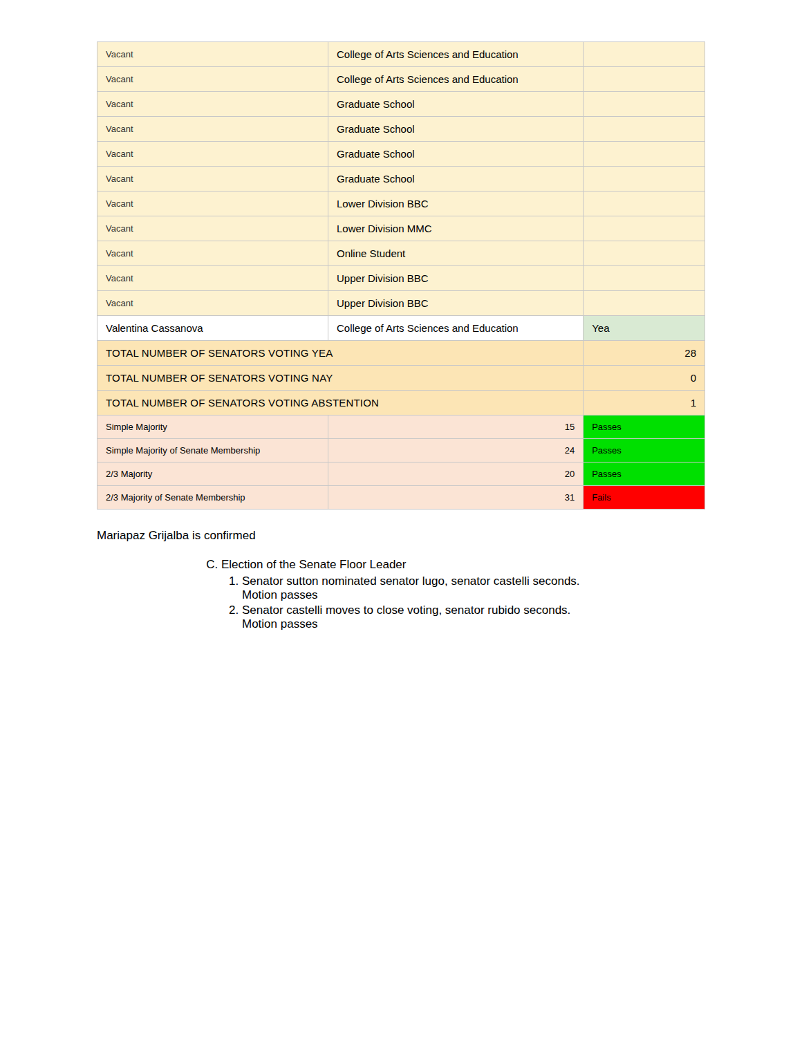| Vacant | College of Arts Sciences and Education | |
| Vacant | College of Arts Sciences and Education | |
| Vacant | Graduate School | |
| Vacant | Graduate School | |
| Vacant | Graduate School | |
| Vacant | Graduate School | |
| Vacant | Lower Division BBC | |
| Vacant | Lower Division MMC | |
| Vacant | Online Student | |
| Vacant | Upper Division BBC | |
| Vacant | Upper Division BBC | |
| Valentina Cassanova | College of Arts Sciences and Education | Yea |
| TOTAL NUMBER OF SENATORS VOTING YEA | 28 |
| TOTAL NUMBER OF SENATORS VOTING NAY | 0 |
| TOTAL NUMBER OF SENATORS VOTING ABSTENTION | 1 |
| Simple Majority | 15 | Passes |
| Simple Majority of Senate Membership | 24 | Passes |
| 2/3 Majority | 20 | Passes |
| 2/3 Majority of Senate Membership | 31 | Fails |
Mariapaz Grijalba is confirmed
Election of the Senate Floor Leader
Senator sutton nominated senator lugo, senator castelli seconds. Motion passes
Senator castelli moves to close voting, senator rubido seconds. Motion passes